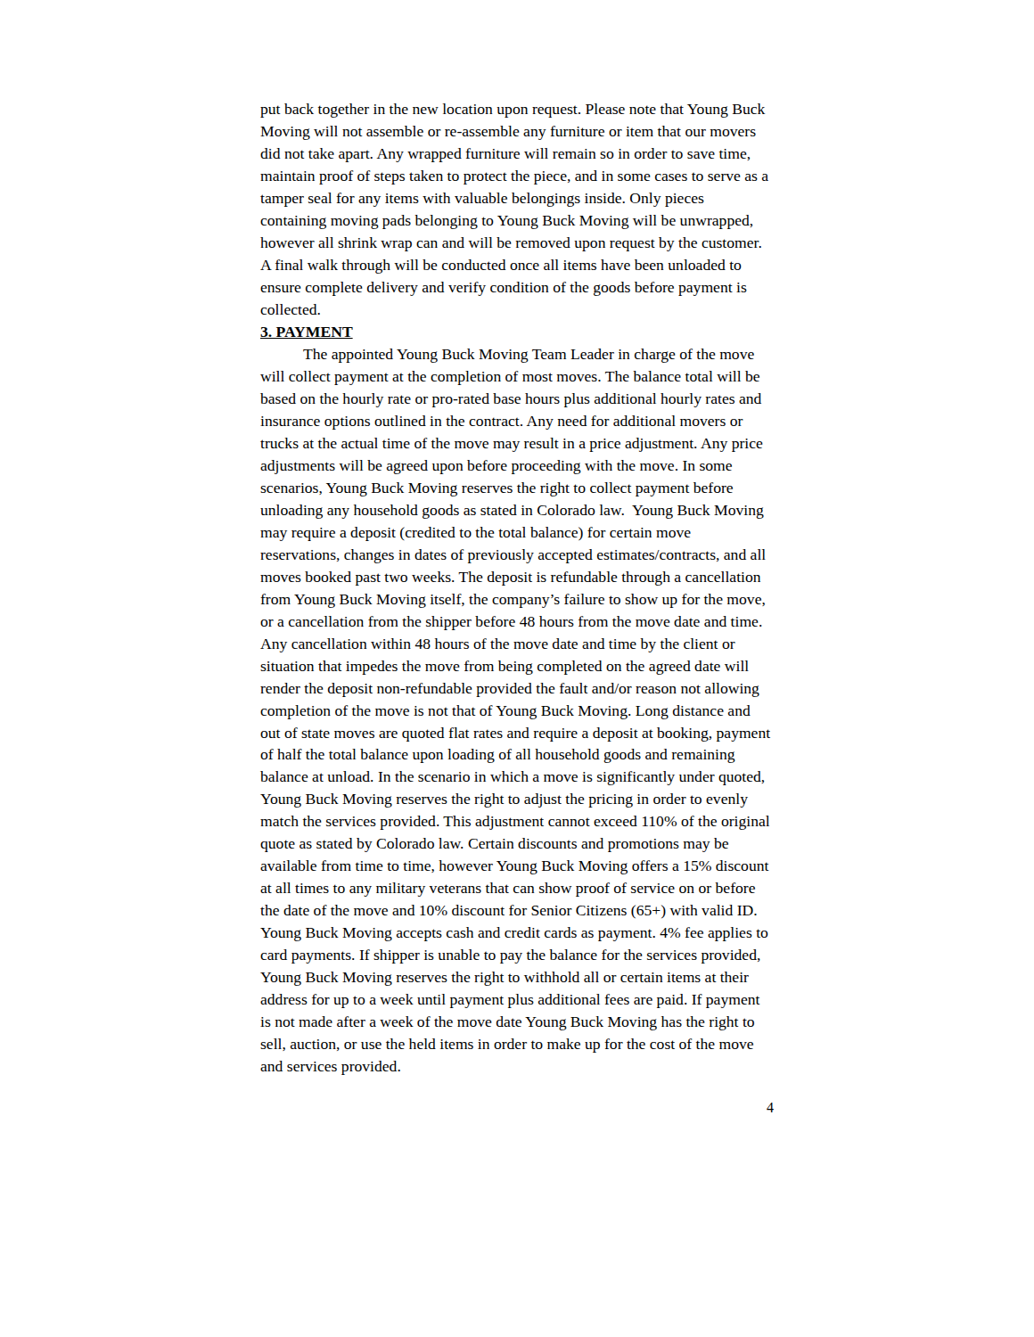put back together in the new location upon request. Please note that Young Buck Moving will not assemble or re-assemble any furniture or item that our movers did not take apart. Any wrapped furniture will remain so in order to save time, maintain proof of steps taken to protect the piece, and in some cases to serve as a tamper seal for any items with valuable belongings inside. Only pieces containing moving pads belonging to Young Buck Moving will be unwrapped, however all shrink wrap can and will be removed upon request by the customer. A final walk through will be conducted once all items have been unloaded to ensure complete delivery and verify condition of the goods before payment is collected.
3. PAYMENT
The appointed Young Buck Moving Team Leader in charge of the move will collect payment at the completion of most moves. The balance total will be based on the hourly rate or pro-rated base hours plus additional hourly rates and insurance options outlined in the contract. Any need for additional movers or trucks at the actual time of the move may result in a price adjustment. Any price adjustments will be agreed upon before proceeding with the move. In some scenarios, Young Buck Moving reserves the right to collect payment before unloading any household goods as stated in Colorado law. Young Buck Moving may require a deposit (credited to the total balance) for certain move reservations, changes in dates of previously accepted estimates/contracts, and all moves booked past two weeks. The deposit is refundable through a cancellation from Young Buck Moving itself, the company’s failure to show up for the move, or a cancellation from the shipper before 48 hours from the move date and time. Any cancellation within 48 hours of the move date and time by the client or situation that impedes the move from being completed on the agreed date will render the deposit non-refundable provided the fault and/or reason not allowing completion of the move is not that of Young Buck Moving. Long distance and out of state moves are quoted flat rates and require a deposit at booking, payment of half the total balance upon loading of all household goods and remaining balance at unload. In the scenario in which a move is significantly under quoted, Young Buck Moving reserves the right to adjust the pricing in order to evenly match the services provided. This adjustment cannot exceed 110% of the original quote as stated by Colorado law. Certain discounts and promotions may be available from time to time, however Young Buck Moving offers a 15% discount at all times to any military veterans that can show proof of service on or before the date of the move and 10% discount for Senior Citizens (65+) with valid ID. Young Buck Moving accepts cash and credit cards as payment. 4% fee applies to card payments. If shipper is unable to pay the balance for the services provided, Young Buck Moving reserves the right to withhold all or certain items at their address for up to a week until payment plus additional fees are paid. If payment is not made after a week of the move date Young Buck Moving has the right to sell, auction, or use the held items in order to make up for the cost of the move and services provided.
4